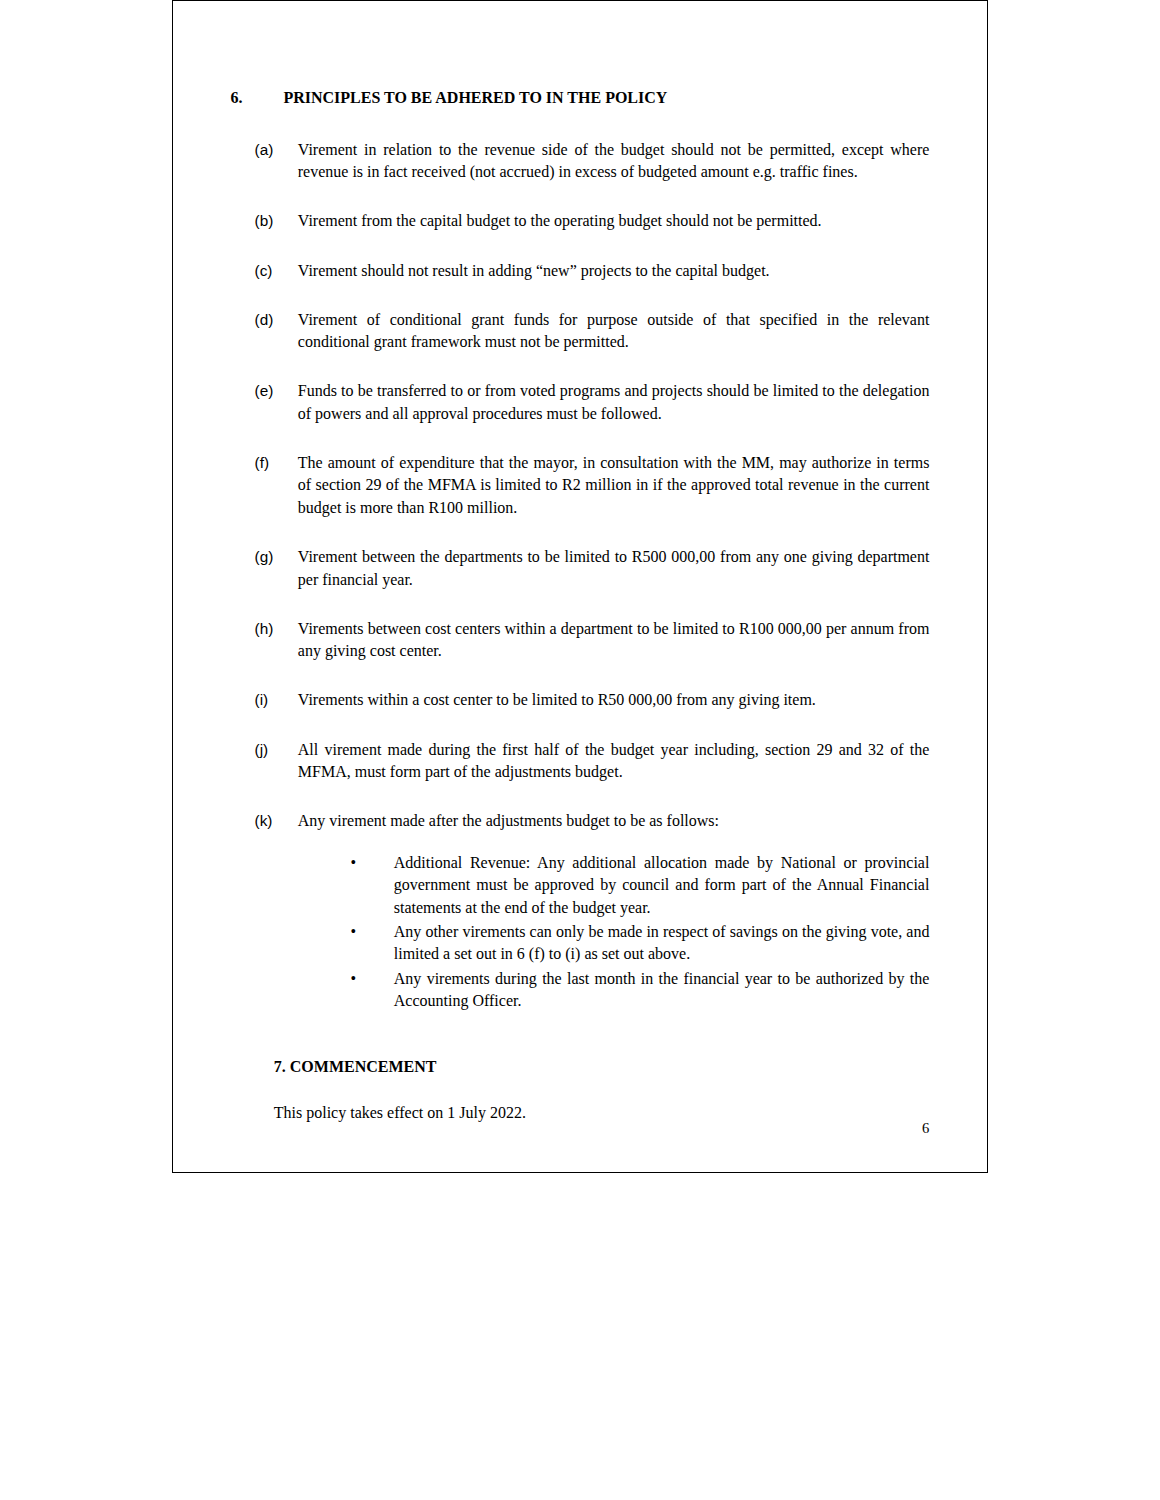6. PRINCIPLES TO BE ADHERED TO IN THE POLICY
(a) Virement in relation to the revenue side of the budget should not be permitted, except where revenue is in fact received (not accrued) in excess of budgeted amount e.g. traffic fines.
(b) Virement from the capital budget to the operating budget should not be permitted.
(c) Virement should not result in adding “new” projects to the capital budget.
(d) Virement of conditional grant funds for purpose outside of that specified in the relevant conditional grant framework must not be permitted.
(e) Funds to be transferred to or from voted programs and projects should be limited to the delegation of powers and all approval procedures must be followed.
(f) The amount of expenditure that the mayor, in consultation with the MM, may authorize in terms of section 29 of the MFMA is limited to R2 million in if the approved total revenue in the current budget is more than R100 million.
(g) Virement between the departments to be limited to R500 000,00 from any one giving department per financial year.
(h) Virements between cost centers within a department to be limited to R100 000,00 per annum from any giving cost center.
(i) Virements within a cost center to be limited to R50 000,00 from any giving item.
(j) All virement made during the first half of the budget year including, section 29 and 32 of the MFMA, must form part of the adjustments budget.
(k) Any virement made after the adjustments budget to be as follows:
Additional Revenue: Any additional allocation made by National or provincial government must be approved by council and form part of the Annual Financial statements at the end of the budget year.
Any other virements can only be made in respect of savings on the giving vote, and limited a set out in 6 (f) to (i) as set out above.
Any virements during the last month in the financial year to be authorized by the Accounting Officer.
7. COMMENCEMENT
This policy takes effect on 1 July 2022.
6